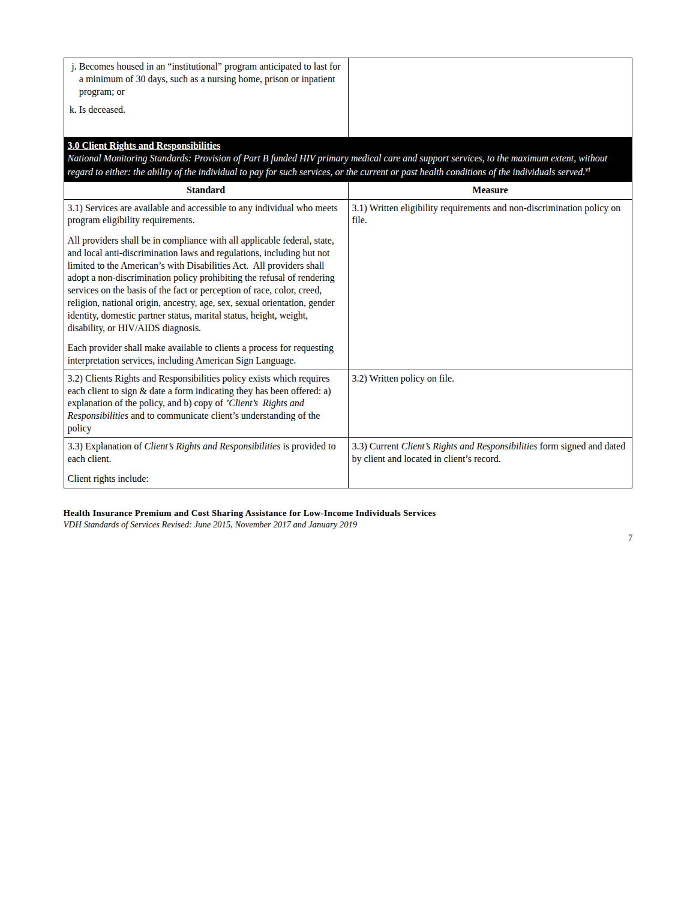| Becomes housed in an “institutional” program anticipated to last for a minimum of 30 days, such as a nursing home, prison or inpatient program; or Is deceased. | |
| 3.0 Client Rights and Responsibilities National Monitoring Standards: Provision of Part B funded HIV primary medical care and support services, to the maximum extent, without regard to either: the ability of the individual to pay for such services, or the current or past health conditions of the individuals served. vi |
| Standard | Measure |
| 3.1) Services are available and accessible to any individual who meets program eligibility requirements. All providers shall be in compliance with all applicable federal, state, and local anti-discrimination laws and regulations, including but not limited to the American’s with Disabilities Act. All providers shall adopt a non-discrimination policy prohibiting the refusal of rendering services on the basis of the fact or perception of race, color, creed, religion, national origin, ancestry, age, sex, sexual orientation, gender identity, domestic partner status, marital status, height, weight, disability, or HIV/AIDS diagnosis. Each provider shall make available to clients a process for requesting interpretation services, including American Sign Language. | 3.1) Written eligibility requirements and non-discrimination policy on file. |
| 3.2) Clients Rights and Responsibilities policy exists which requires each client to sign & date a form indicating they has been offered: a) explanation of the policy, and b) copy of ’Client’s Rights and Responsibilities and to communicate client’s understanding of the policy | 3.2) Written policy on file. |
| 3.3) Explanation of Client’s Rights and Responsibilities is provided to each client. Client rights include: | 3.3) Current Client’s Rights and Responsibilities form signed and dated by client and located in client’s record. |
Health Insurance Premium and Cost Sharing Assistance for Low-Income Individuals Services
VDH Standards of Services Revised: June 2015, November 2017 and January 2019
7